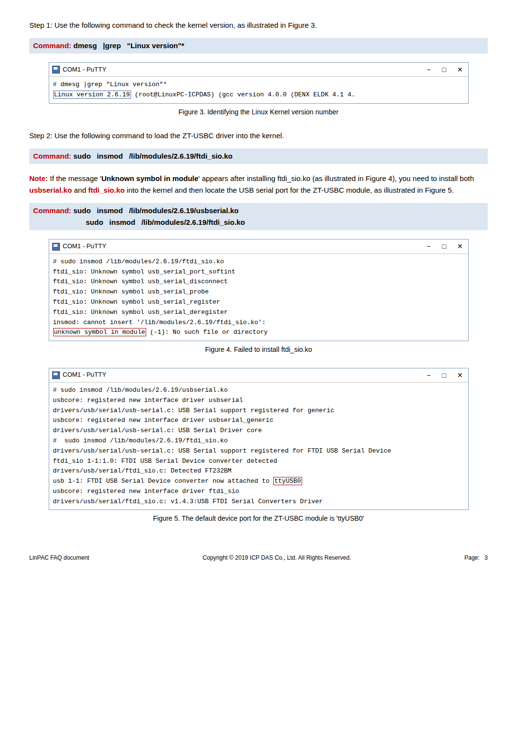Step 1: Use the following command to check the kernel version, as illustrated in Figure 3.
Command: dmesg |grep "Linux version"*
COM1 - PuTTY
−□✕
# dmesg |grep "Linux version"* Linux version 2.6.19 (root@LinuxPC-ICPDAS) (gcc version 4.0.0 (DENX ELDK 4.1 4.
Figure 3. Identifying the Linux Kernel version number
Step 2: Use the following command to load the ZT-USBC driver into the kernel.
Command: sudo insmod /lib/modules/2.6.19/ftdi_sio.ko
Note: If the message 'Unknown symbol in module' appears after installing ftdi_sio.ko (as illustrated in Figure 4), you need to install both usbserial.ko and ftdi_sio.ko into the kernel and then locate the USB serial port for the ZT-USBC module, as illustrated in Figure 5.
Command: sudo insmod /lib/modules/2.6.19/usbserial.ko
sudo insmod /lib/modules/2.6.19/ftdi_sio.ko
COM1 - PuTTY
−□✕
# sudo insmod /lib/modules/2.6.19/ftdi_sio.ko ftdi_sio: Unknown symbol usb_serial_port_softint ftdi_sio: Unknown symbol usb_serial_disconnect ftdi_sio: Unknown symbol usb_serial_probe ftdi_sio: Unknown symbol usb_serial_register ftdi_sio: Unknown symbol usb_serial_deregister insmod: cannot insert '/lib/modules/2.6.19/ftdi_sio.ko': unknown symbol in module (-1): No such file or directory
Figure 4. Failed to install ftdi_sio.ko
COM1 - PuTTY
−□✕
# sudo insmod /lib/modules/2.6.19/usbserial.ko usbcore: registered new interface driver usbserial drivers/usb/serial/usb-serial.c: USB Serial support registered for generic usbcore: registered new interface driver usbserial_generic drivers/usb/serial/usb-serial.c: USB Serial Driver core # sudo insmod /lib/modules/2.6.19/ftdi_sio.ko drivers/usb/serial/usb-serial.c: USB Serial support registered for FTDI USB Serial Device ftdi_sio 1-1:1.0: FTDI USB Serial Device converter detected drivers/usb/serial/ftdi_sio.c: Detected FT232BM usb 1-1: FTDI USB Serial Device converter now attached to ttyUSB0 usbcore: registered new interface driver ftdi_sio drivers/usb/serial/ftdi_sio.c: v1.4.3:USB FTDI Serial Converters Driver
Figure 5. The default device port for the ZT-USBC module is 'ttyUSB0'
LinPAC FAQ document
Copyright © 2019 ICP DAS Co., Ltd. All Rights Reserved.
Page: 3